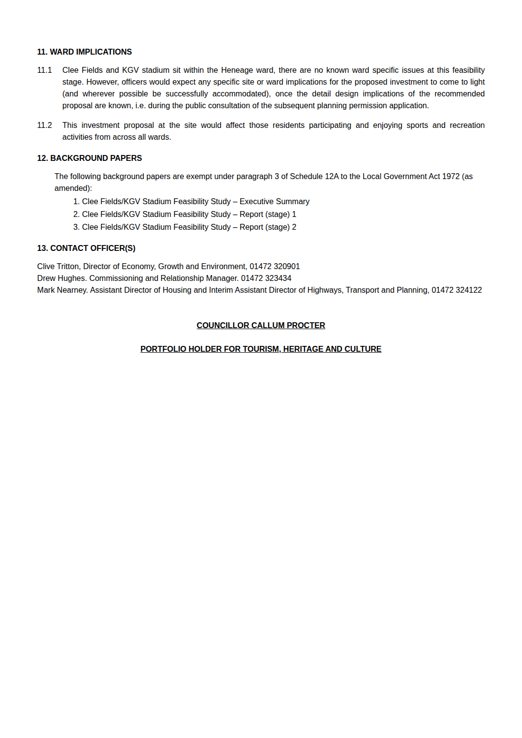11. WARD IMPLICATIONS
11.1
Clee Fields and KGV stadium sit within the Heneage ward, there are no known ward specific issues at this feasibility stage. However, officers would expect any specific site or ward implications for the proposed investment to come to light (and wherever possible be successfully accommodated), once the detail design implications of the recommended proposal are known, i.e. during the public consultation of the subsequent planning permission application.
11.2
This investment proposal at the site would affect those residents participating and enjoying sports and recreation activities from across all wards.
12. BACKGROUND PAPERS
The following background papers are exempt under paragraph 3 of Schedule 12A to the Local Government Act 1972 (as amended):
Clee Fields/KGV Stadium Feasibility Study – Executive Summary
Clee Fields/KGV Stadium Feasibility Study – Report (stage) 1
Clee Fields/KGV Stadium Feasibility Study – Report (stage) 2
13. CONTACT OFFICER(S)
Clive Tritton, Director of Economy, Growth and Environment, 01472 320901
Drew Hughes. Commissioning and Relationship Manager. 01472 323434
Mark Nearney. Assistant Director of Housing and Interim Assistant Director of Highways, Transport and Planning, 01472 324122
COUNCILLOR CALLUM PROCTER
PORTFOLIO HOLDER FOR TOURISM, HERITAGE AND CULTURE